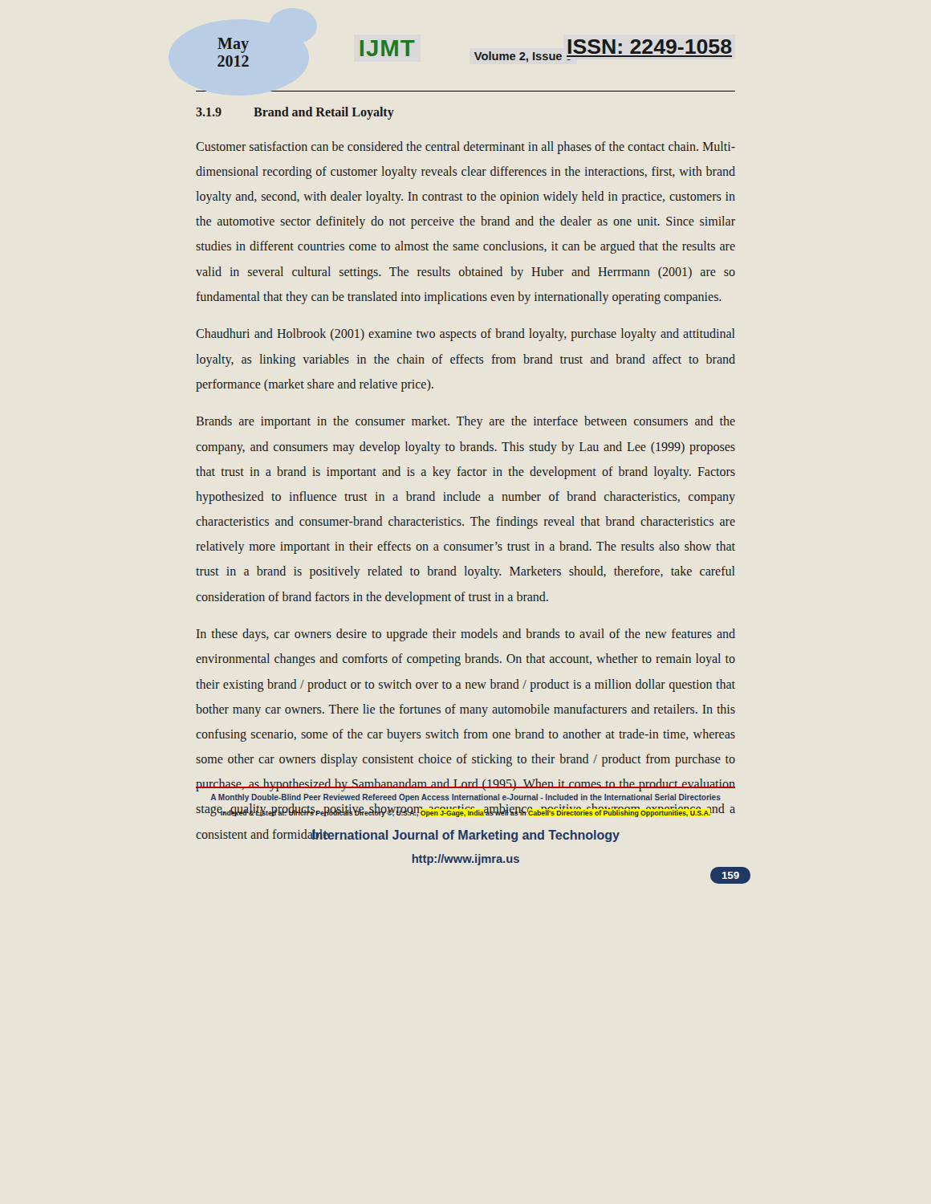May
2012
IJMT
Volume 2, Issue 5
ISSN: 2249-1058
3.1.9 Brand and Retail Loyalty
Customer satisfaction can be considered the central determinant in all phases of the contact chain. Multi-dimensional recording of customer loyalty reveals clear differences in the interactions, first, with brand loyalty and, second, with dealer loyalty. In contrast to the opinion widely held in practice, customers in the automotive sector definitely do not perceive the brand and the dealer as one unit. Since similar studies in different countries come to almost the same conclusions, it can be argued that the results are valid in several cultural settings. The results obtained by Huber and Herrmann (2001) are so fundamental that they can be translated into implications even by internationally operating companies.
Chaudhuri and Holbrook (2001) examine two aspects of brand loyalty, purchase loyalty and attitudinal loyalty, as linking variables in the chain of effects from brand trust and brand affect to brand performance (market share and relative price).
Brands are important in the consumer market. They are the interface between consumers and the company, and consumers may develop loyalty to brands. This study by Lau and Lee (1999) proposes that trust in a brand is important and is a key factor in the development of brand loyalty. Factors hypothesized to influence trust in a brand include a number of brand characteristics, company characteristics and consumer-brand characteristics. The findings reveal that brand characteristics are relatively more important in their effects on a consumer’s trust in a brand. The results also show that trust in a brand is positively related to brand loyalty. Marketers should, therefore, take careful consideration of brand factors in the development of trust in a brand.
In these days, car owners desire to upgrade their models and brands to avail of the new features and environmental changes and comforts of competing brands. On that account, whether to remain loyal to their existing brand / product or to switch over to a new brand / product is a million dollar question that bother many car owners. There lie the fortunes of many automobile manufacturers and retailers. In this confusing scenario, some of the car buyers switch from one brand to another at trade-in time, whereas some other car owners display consistent choice of sticking to their brand / product from purchase to purchase, as hypothesized by Sambanandam and Lord (1995). When it comes to the product evaluation stage, quality products, positive showroom acoustics, ambience, positive showroom experience and a consistent and formidable
A Monthly Double-Blind Peer Reviewed Refereed Open Access International e-Journal - Included in the International Serial Directories
Indexed & Listed at: Ulrich's Periodicals Directory ©, U.S.A., Open J-Gage, India as well as in Cabell's Directories of Publishing Opportunities, U.S.A.
International Journal of Marketing and Technology
http://www.ijmra.us
159